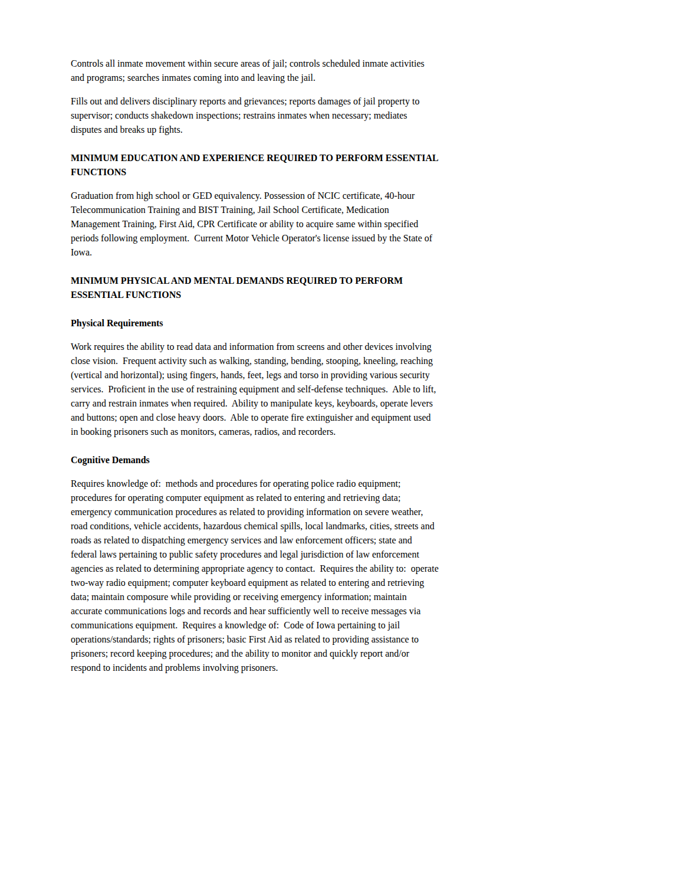Controls all inmate movement within secure areas of jail; controls scheduled inmate activities and programs; searches inmates coming into and leaving the jail.
Fills out and delivers disciplinary reports and grievances; reports damages of jail property to supervisor; conducts shakedown inspections; restrains inmates when necessary; mediates disputes and breaks up fights.
Minimum Education and Experience Required to Perform Essential Functions
Graduation from high school or GED equivalency. Possession of NCIC certificate, 40-hour Telecommunication Training and BIST Training, Jail School Certificate, Medication Management Training, First Aid, CPR Certificate or ability to acquire same within specified periods following employment. Current Motor Vehicle Operator's license issued by the State of Iowa.
Minimum Physical and Mental Demands Required to Perform Essential Functions
Physical Requirements
Work requires the ability to read data and information from screens and other devices involving close vision. Frequent activity such as walking, standing, bending, stooping, kneeling, reaching (vertical and horizontal); using fingers, hands, feet, legs and torso in providing various security services. Proficient in the use of restraining equipment and self-defense techniques. Able to lift, carry and restrain inmates when required. Ability to manipulate keys, keyboards, operate levers and buttons; open and close heavy doors. Able to operate fire extinguisher and equipment used in booking prisoners such as monitors, cameras, radios, and recorders.
Cognitive Demands
Requires knowledge of: methods and procedures for operating police radio equipment; procedures for operating computer equipment as related to entering and retrieving data; emergency communication procedures as related to providing information on severe weather, road conditions, vehicle accidents, hazardous chemical spills, local landmarks, cities, streets and roads as related to dispatching emergency services and law enforcement officers; state and federal laws pertaining to public safety procedures and legal jurisdiction of law enforcement agencies as related to determining appropriate agency to contact. Requires the ability to: operate two-way radio equipment; computer keyboard equipment as related to entering and retrieving data; maintain composure while providing or receiving emergency information; maintain accurate communications logs and records and hear sufficiently well to receive messages via communications equipment. Requires a knowledge of: Code of Iowa pertaining to jail operations/standards; rights of prisoners; basic First Aid as related to providing assistance to prisoners; record keeping procedures; and the ability to monitor and quickly report and/or respond to incidents and problems involving prisoners.